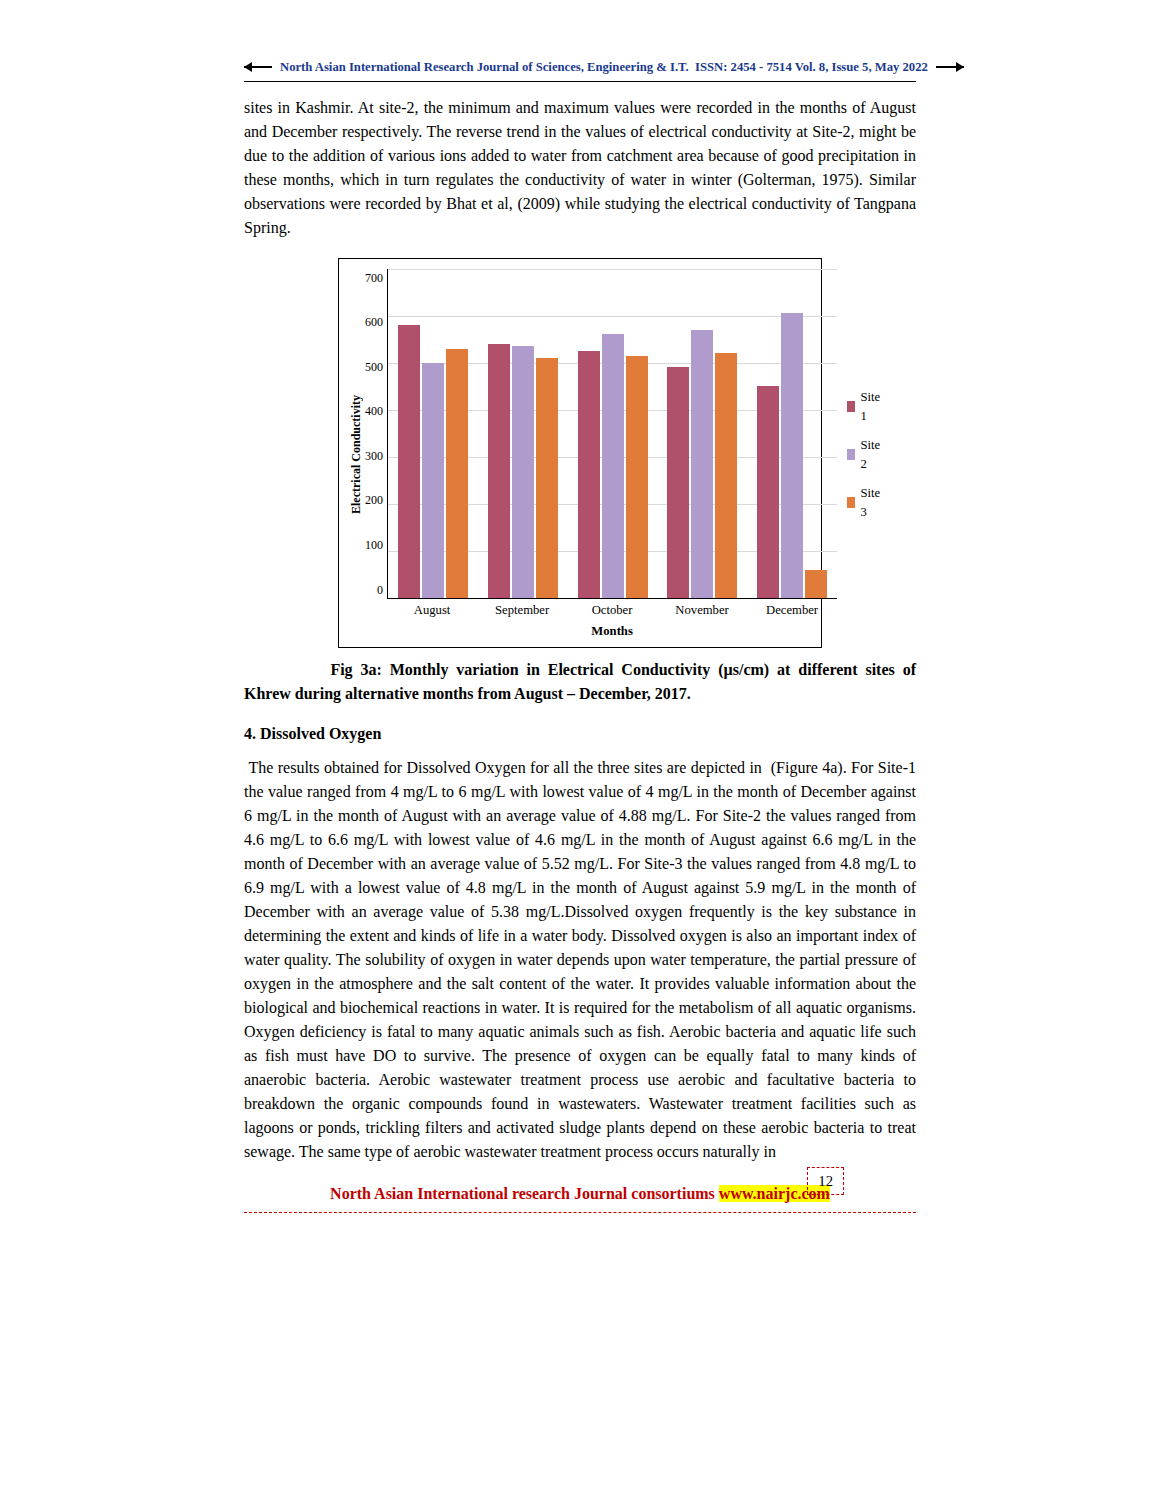North Asian International Research Journal of Sciences, Engineering & I.T. ISSN: 2454 - 7514 Vol. 8, Issue 5, May 2022
sites in Kashmir. At site-2, the minimum and maximum values were recorded in the months of August and December respectively. The reverse trend in the values of electrical conductivity at Site-2, might be due to the addition of various ions added to water from catchment area because of good precipitation in these months, which in turn regulates the conductivity of water in winter (Golterman, 1975). Similar observations were recorded by Bhat et al, (2009) while studying the electrical conductivity of Tangpana Spring.
Electrical Conductivity
700 600 500 400 300 200 100 0
August September October November December
Months
Site 1
Site 2
Site 3
Fig 3a: Monthly variation in Electrical Conductivity (µs/cm) at different sites of Khrew during alternative months from August – December, 2017.
4. Dissolved Oxygen
The results obtained for Dissolved Oxygen for all the three sites are depicted in (Figure 4a). For Site-1 the value ranged from 4 mg/L to 6 mg/L with lowest value of 4 mg/L in the month of December against 6 mg/L in the month of August with an average value of 4.88 mg/L. For Site-2 the values ranged from 4.6 mg/L to 6.6 mg/L with lowest value of 4.6 mg/L in the month of August against 6.6 mg/L in the month of December with an average value of 5.52 mg/L. For Site-3 the values ranged from 4.8 mg/L to 6.9 mg/L with a lowest value of 4.8 mg/L in the month of August against 5.9 mg/L in the month of December with an average value of 5.38 mg/L.Dissolved oxygen frequently is the key substance in determining the extent and kinds of life in a water body. Dissolved oxygen is also an important index of water quality. The solubility of oxygen in water depends upon water temperature, the partial pressure of oxygen in the atmosphere and the salt content of the water. It provides valuable information about the biological and biochemical reactions in water. It is required for the metabolism of all aquatic organisms. Oxygen deficiency is fatal to many aquatic animals such as fish. Aerobic bacteria and aquatic life such as fish must have DO to survive. The presence of oxygen can be equally fatal to many kinds of anaerobic bacteria. Aerobic wastewater treatment process use aerobic and facultative bacteria to breakdown the organic compounds found in wastewaters. Wastewater treatment facilities such as lagoons or ponds, trickling filters and activated sludge plants depend on these aerobic bacteria to treat sewage. The same type of aerobic wastewater treatment process occurs naturally in
North Asian International research Journal consortiums www.nairjc.com
12